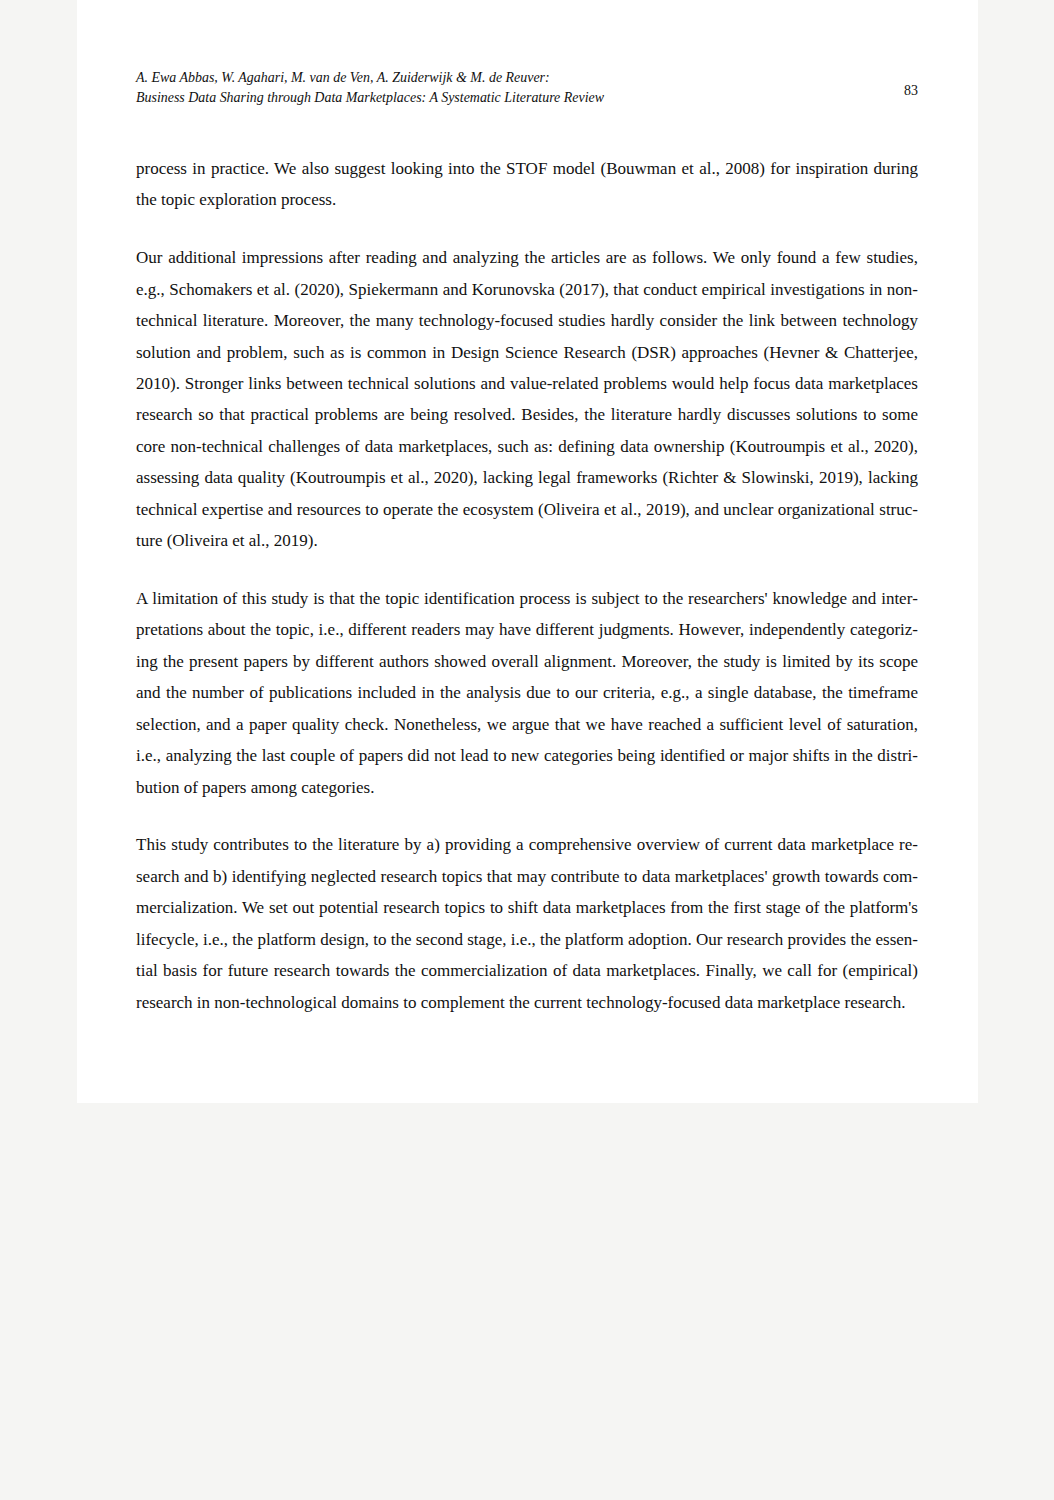A. Ewa Abbas, W. Agahari, M. van de Ven, A. Zuiderwijk & M. de Reuver:
Business Data Sharing through Data Marketplaces: A Systematic Literature Review
83
process in practice. We also suggest looking into the STOF model (Bouwman et al., 2008) for inspiration during the topic exploration process.
Our additional impressions after reading and analyzing the articles are as follows. We only found a few studies, e.g., Schomakers et al. (2020), Spiekermann and Korunovska (2017), that conduct empirical investigations in non-technical literature. Moreover, the many technology-focused studies hardly consider the link between technology solution and problem, such as is common in Design Science Research (DSR) approaches (Hevner & Chatterjee, 2010). Stronger links between technical solutions and value-related problems would help focus data marketplaces research so that practical problems are being resolved. Besides, the literature hardly discusses solutions to some core non-technical challenges of data marketplaces, such as: defining data ownership (Koutroumpis et al., 2020), assessing data quality (Koutroumpis et al., 2020), lacking legal frameworks (Richter & Slowinski, 2019), lacking technical expertise and resources to operate the ecosystem (Oliveira et al., 2019), and unclear organizational structure (Oliveira et al., 2019).
A limitation of this study is that the topic identification process is subject to the researchers' knowledge and interpretations about the topic, i.e., different readers may have different judgments. However, independently categorizing the present papers by different authors showed overall alignment. Moreover, the study is limited by its scope and the number of publications included in the analysis due to our criteria, e.g., a single database, the timeframe selection, and a paper quality check. Nonetheless, we argue that we have reached a sufficient level of saturation, i.e., analyzing the last couple of papers did not lead to new categories being identified or major shifts in the distribution of papers among categories.
This study contributes to the literature by a) providing a comprehensive overview of current data marketplace research and b) identifying neglected research topics that may contribute to data marketplaces' growth towards commercialization. We set out potential research topics to shift data marketplaces from the first stage of the platform's lifecycle, i.e., the platform design, to the second stage, i.e., the platform adoption. Our research provides the essential basis for future research towards the commercialization of data marketplaces. Finally, we call for (empirical) research in non-technological domains to complement the current technology-focused data marketplace research.